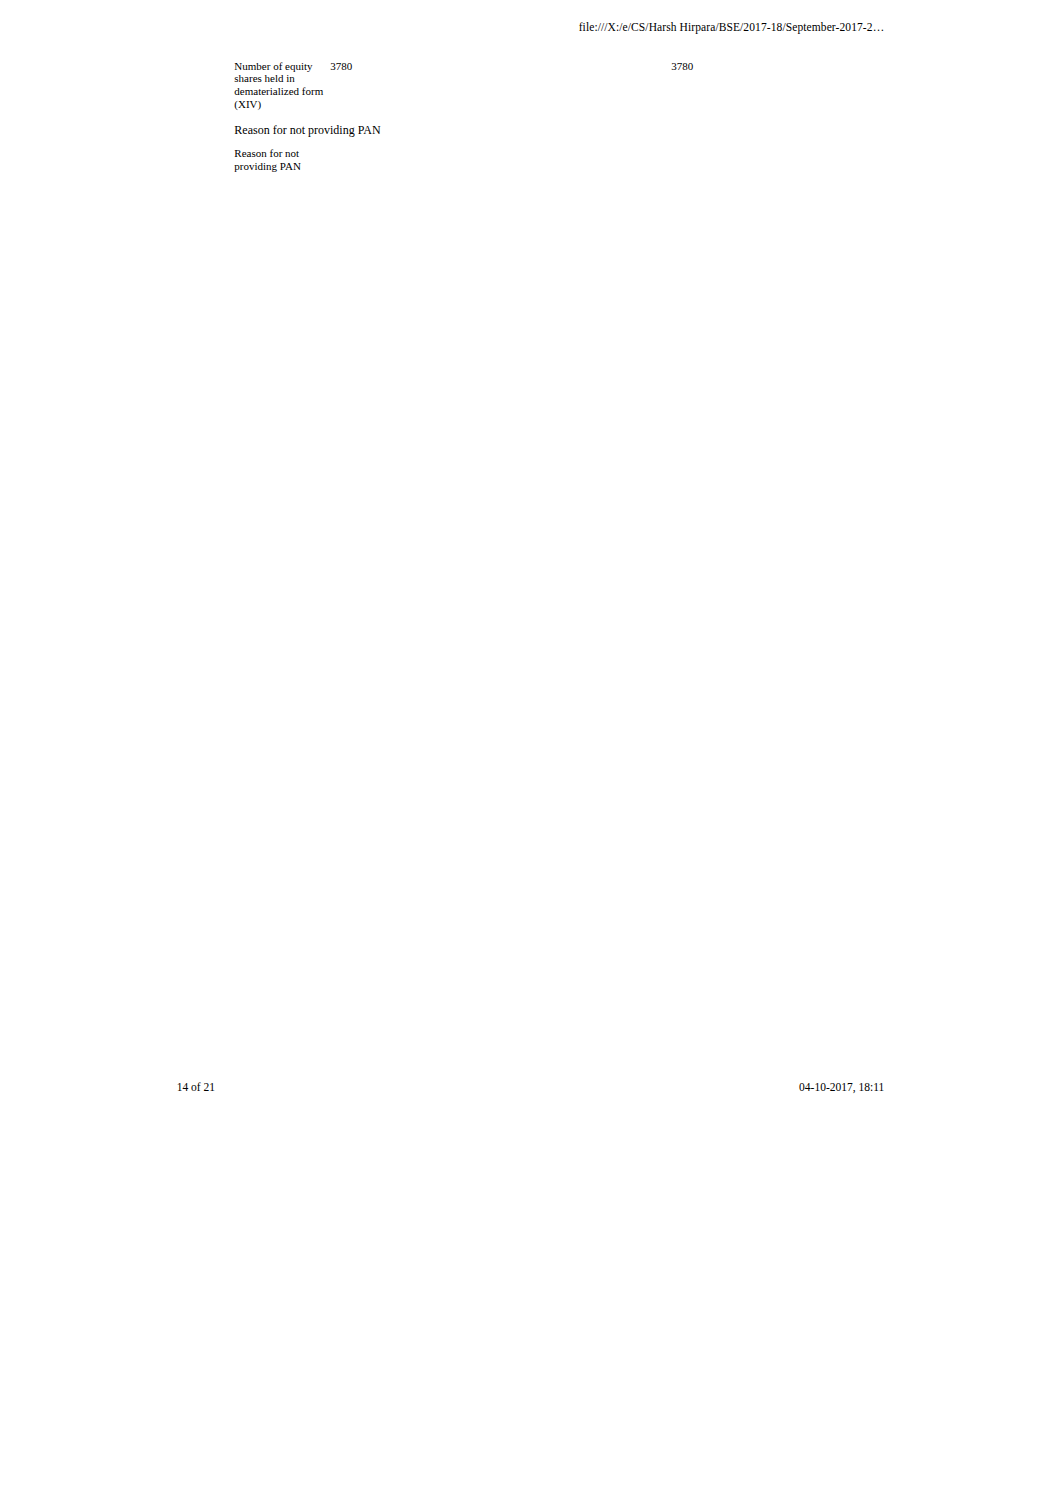file:///X:/e/CS/Harsh Hirpara/BSE/2017-18/September-2017-2…
| Number of equity shares held in dematerialized form (XIV) | 3780 | 3780 |
Reason for not providing PAN
Reason for not providing PAN
14 of 21 04-10-2017, 18:11